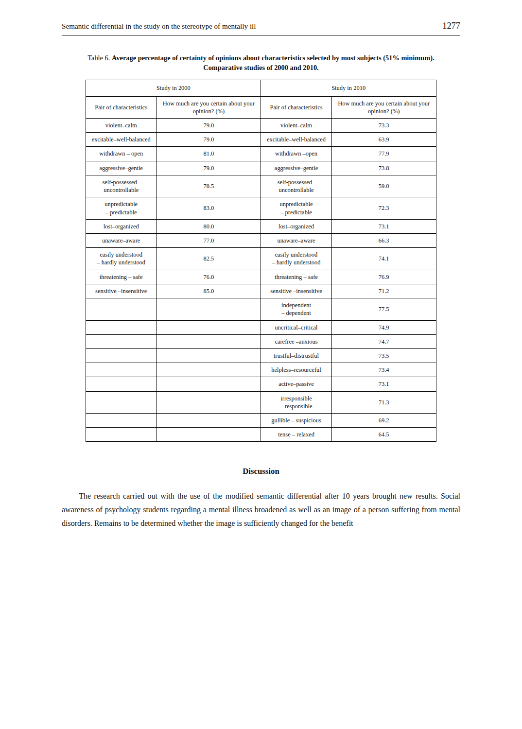Semantic differential in the study on the stereotype of mentally ill 1277
Table 6. Average percentage of certainty of opinions about characteristics selected by most subjects (51% minimum). Comparative studies of 2000 and 2010.
| Study in 2000 | Study in 2010 |
| --- | --- |
| Pair of characteristics | How much are you certain about your opinion? (%) | Pair of characteristics | How much are you certain about your opinion? (%) |
| violent–calm | 79.0 | violent–calm | 73.3 |
| excitable–well-balanced | 79.0 | excitable–well-balanced | 63.9 |
| withdrawn – open | 81.0 | withdrawn –open | 77.9 |
| aggressive–gentle | 79.0 | aggressive–gentle | 73.8 |
| self-possessed–uncontrollable | 78.5 | self-possessed–uncontrollable | 59.0 |
| unpredictable – predictable | 83.0 | unpredictable – predictable | 72.3 |
| lost–organized | 80.0 | lost–organized | 73.1 |
| unaware–aware | 77.0 | unaware–aware | 66.3 |
| easily understood – hardly understood | 82.5 | easily understood – hardly understood | 74.1 |
| threatening – safe | 76.0 | threatening – safe | 76.9 |
| sensitive –insensitive | 85.0 | sensitive –insensitive | 71.2 |
| | | independent – dependent | 77.5 |
| | | uncritical–critical | 74.9 |
| | | carefree –anxious | 74.7 |
| | | trustful–distrustful | 73.5 |
| | | helpless–resourceful | 73.4 |
| | | active–passive | 73.1 |
| | | irresponsible – responsible | 71.3 |
| | | gullible – suspicious | 69.2 |
| | | tense – relaxed | 64.5 |
Discussion
The research carried out with the use of the modified semantic differential after 10 years brought new results. Social awareness of psychology students regarding a mental illness broadened as well as an image of a person suffering from mental disorders. Remains to be determined whether the image is sufficiently changed for the benefit